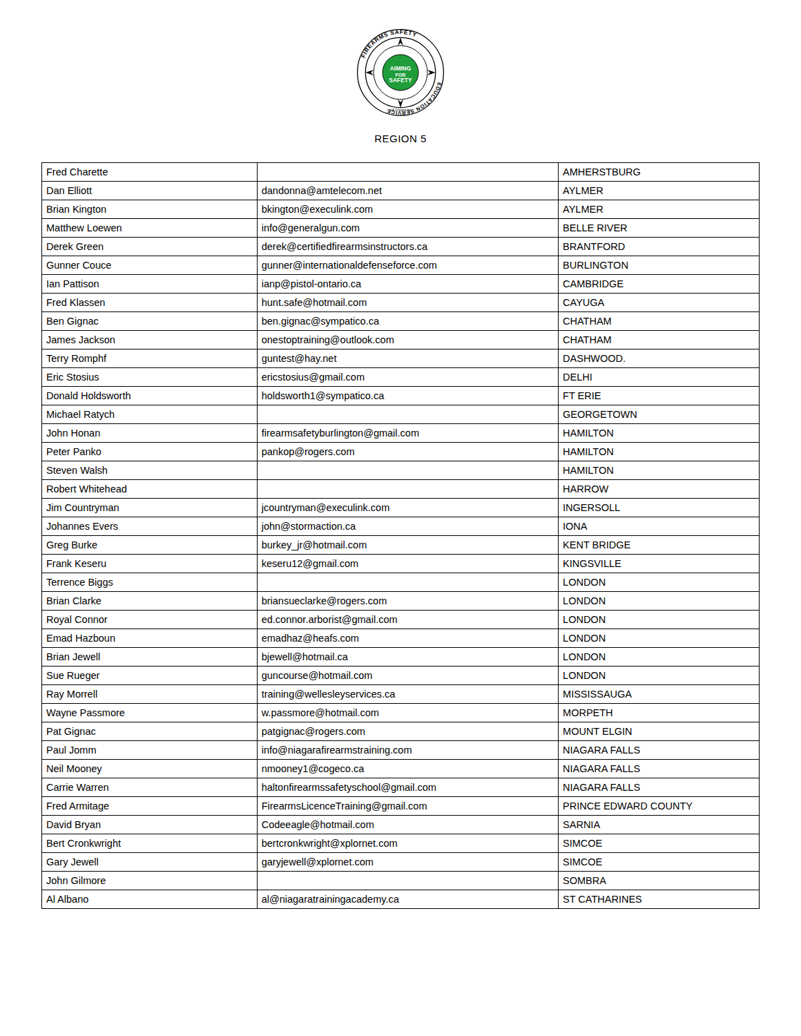AIMING FOR SAFETY FIREARMS SAFETY EDUCATION SERVICE of Ontario
REGION 5
| Fred Charette | | AMHERSTBURG |
| Dan Elliott | dandonna@amtelecom.net | AYLMER |
| Brian Kington | bkington@execulink.com | AYLMER |
| Matthew Loewen | info@generalgun.com | BELLE RIVER |
| Derek Green | derek@certifiedfirearmsinstructors.ca | BRANTFORD |
| Gunner Couce | gunner@internationaldefenseforce.com | BURLINGTON |
| Ian Pattison | ianp@pistol-ontario.ca | CAMBRIDGE |
| Fred Klassen | hunt.safe@hotmail.com | CAYUGA |
| Ben Gignac | ben.gignac@sympatico.ca | CHATHAM |
| James Jackson | onestoptraining@outlook.com | CHATHAM |
| Terry Romphf | guntest@hay.net | DASHWOOD. |
| Eric Stosius | ericstosius@gmail.com | DELHI |
| Donald Holdsworth | holdsworth1@sympatico.ca | FT ERIE |
| Michael Ratych | | GEORGETOWN |
| John Honan | firearmsafetyburlington@gmail.com | HAMILTON |
| Peter Panko | pankop@rogers.com | HAMILTON |
| Steven Walsh | | HAMILTON |
| Robert Whitehead | | HARROW |
| Jim Countryman | jcountryman@execulink.com | INGERSOLL |
| Johannes Evers | john@stormaction.ca | IONA |
| Greg Burke | burkey_jr@hotmail.com | KENT BRIDGE |
| Frank Keseru | keseru12@gmail.com | KINGSVILLE |
| Terrence Biggs | | LONDON |
| Brian Clarke | briansueclarke@rogers.com | LONDON |
| Royal Connor | ed.connor.arborist@gmail.com | LONDON |
| Emad Hazboun | emadhaz@heafs.com | LONDON |
| Brian Jewell | bjewell@hotmail.ca | LONDON |
| Sue Rueger | guncourse@hotmail.com | LONDON |
| Ray Morrell | training@wellesleyservices.ca | MISSISSAUGA |
| Wayne Passmore | w.passmore@hotmail.com | MORPETH |
| Pat Gignac | patgignac@rogers.com | MOUNT ELGIN |
| Paul Jomm | info@niagarafirearmstraining.com | NIAGARA FALLS |
| Neil Mooney | nmooney1@cogeco.ca | NIAGARA FALLS |
| Carrie Warren | haltonfirearmssafetyschool@gmail.com | NIAGARA FALLS |
| Fred Armitage | FirearmsLicenceTraining@gmail.com | PRINCE EDWARD COUNTY |
| David Bryan | Codeeagle@hotmail.com | SARNIA |
| Bert Cronkwright | bertcronkwright@xplornet.com | SIMCOE |
| Gary Jewell | garyjewell@xplornet.com | SIMCOE |
| John Gilmore | | SOMBRA |
| Al Albano | al@niagaratrainingacademy.ca | ST CATHARINES |